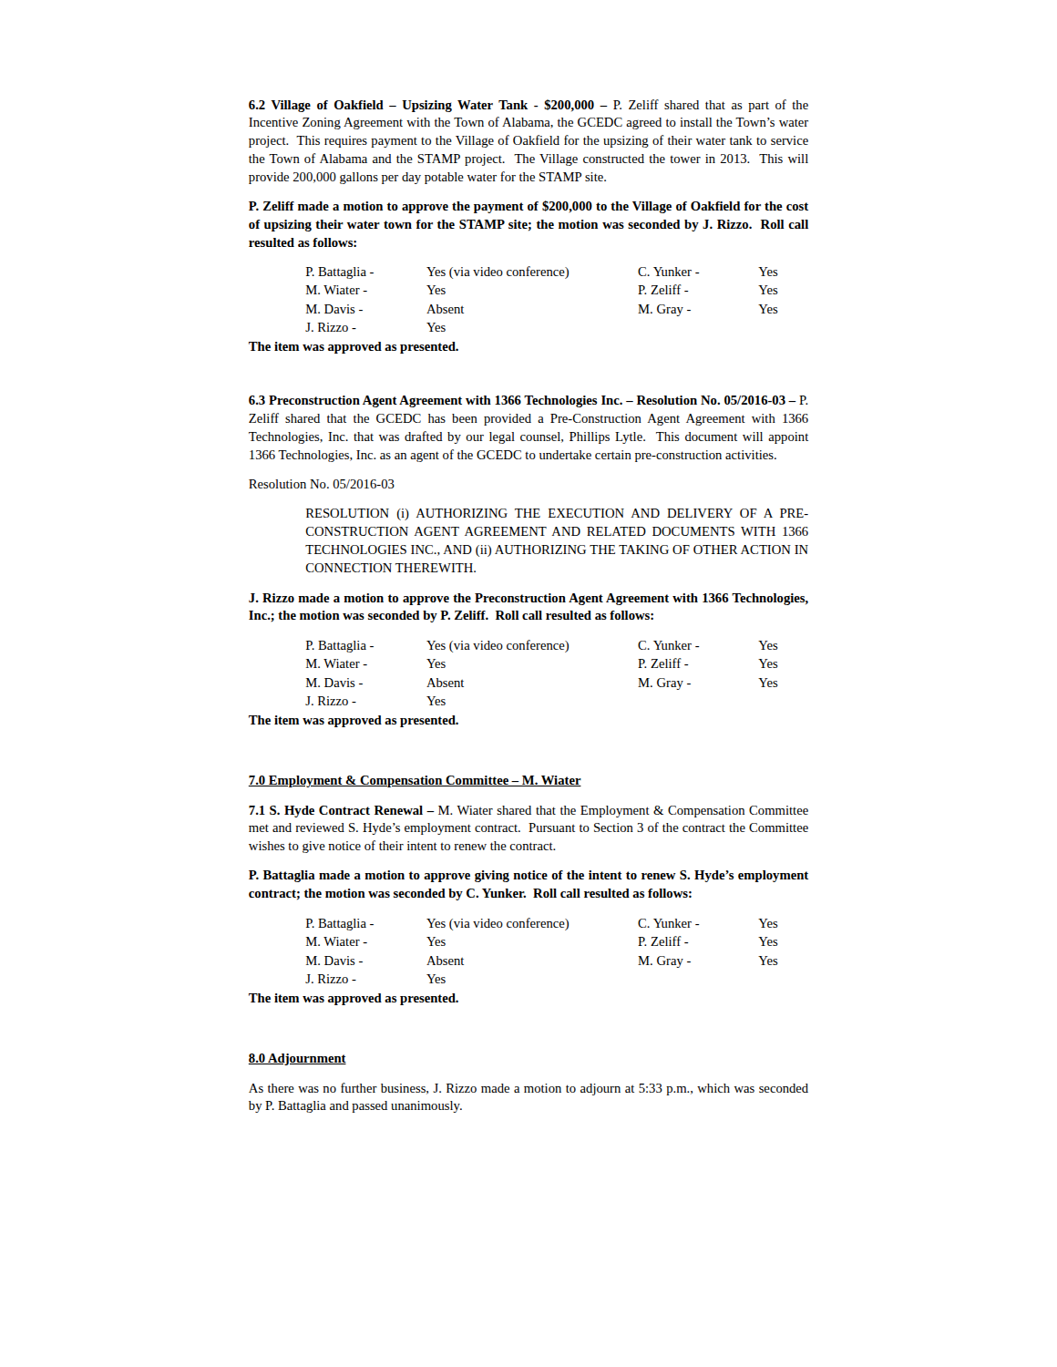6.2 Village of Oakfield – Upsizing Water Tank - $200,000 – P. Zeliff shared that as part of the Incentive Zoning Agreement with the Town of Alabama, the GCEDC agreed to install the Town’s water project. This requires payment to the Village of Oakfield for the upsizing of their water tank to service the Town of Alabama and the STAMP project. The Village constructed the tower in 2013. This will provide 200,000 gallons per day potable water for the STAMP site.
P. Zeliff made a motion to approve the payment of $200,000 to the Village of Oakfield for the cost of upsizing their water town for the STAMP site; the motion was seconded by J. Rizzo. Roll call resulted as follows:
| P. Battaglia - | Yes (via video conference) | C. Yunker - | Yes |
| M. Wiater - | Yes | P. Zeliff - | Yes |
| M. Davis - | Absent | M. Gray - | Yes |
| J. Rizzo - | Yes | | |
The item was approved as presented.
6.3 Preconstruction Agent Agreement with 1366 Technologies Inc. – Resolution No. 05/2016-03 – P. Zeliff shared that the GCEDC has been provided a Pre-Construction Agent Agreement with 1366 Technologies, Inc. that was drafted by our legal counsel, Phillips Lytle. This document will appoint 1366 Technologies, Inc. as an agent of the GCEDC to undertake certain pre-construction activities.
Resolution No. 05/2016-03
RESOLUTION (i) AUTHORIZING THE EXECUTION AND DELIVERY OF A PRE-CONSTRUCTION AGENT AGREEMENT AND RELATED DOCUMENTS WITH 1366 TECHNOLOGIES INC., AND (ii) AUTHORIZING THE TAKING OF OTHER ACTION IN CONNECTION THEREWITH.
J. Rizzo made a motion to approve the Preconstruction Agent Agreement with 1366 Technologies, Inc.; the motion was seconded by P. Zeliff. Roll call resulted as follows:
| P. Battaglia - | Yes (via video conference) | C. Yunker - | Yes |
| M. Wiater - | Yes | P. Zeliff - | Yes |
| M. Davis - | Absent | M. Gray - | Yes |
| J. Rizzo - | Yes | | |
The item was approved as presented.
7.0 Employment & Compensation Committee – M. Wiater
7.1 S. Hyde Contract Renewal – M. Wiater shared that the Employment & Compensation Committee met and reviewed S. Hyde’s employment contract. Pursuant to Section 3 of the contract the Committee wishes to give notice of their intent to renew the contract.
P. Battaglia made a motion to approve giving notice of the intent to renew S. Hyde’s employment contract; the motion was seconded by C. Yunker. Roll call resulted as follows:
| P. Battaglia - | Yes (via video conference) | C. Yunker - | Yes |
| M. Wiater - | Yes | P. Zeliff - | Yes |
| M. Davis - | Absent | M. Gray - | Yes |
| J. Rizzo - | Yes | | |
The item was approved as presented.
8.0 Adjournment
As there was no further business, J. Rizzo made a motion to adjourn at 5:33 p.m., which was seconded by P. Battaglia and passed unanimously.